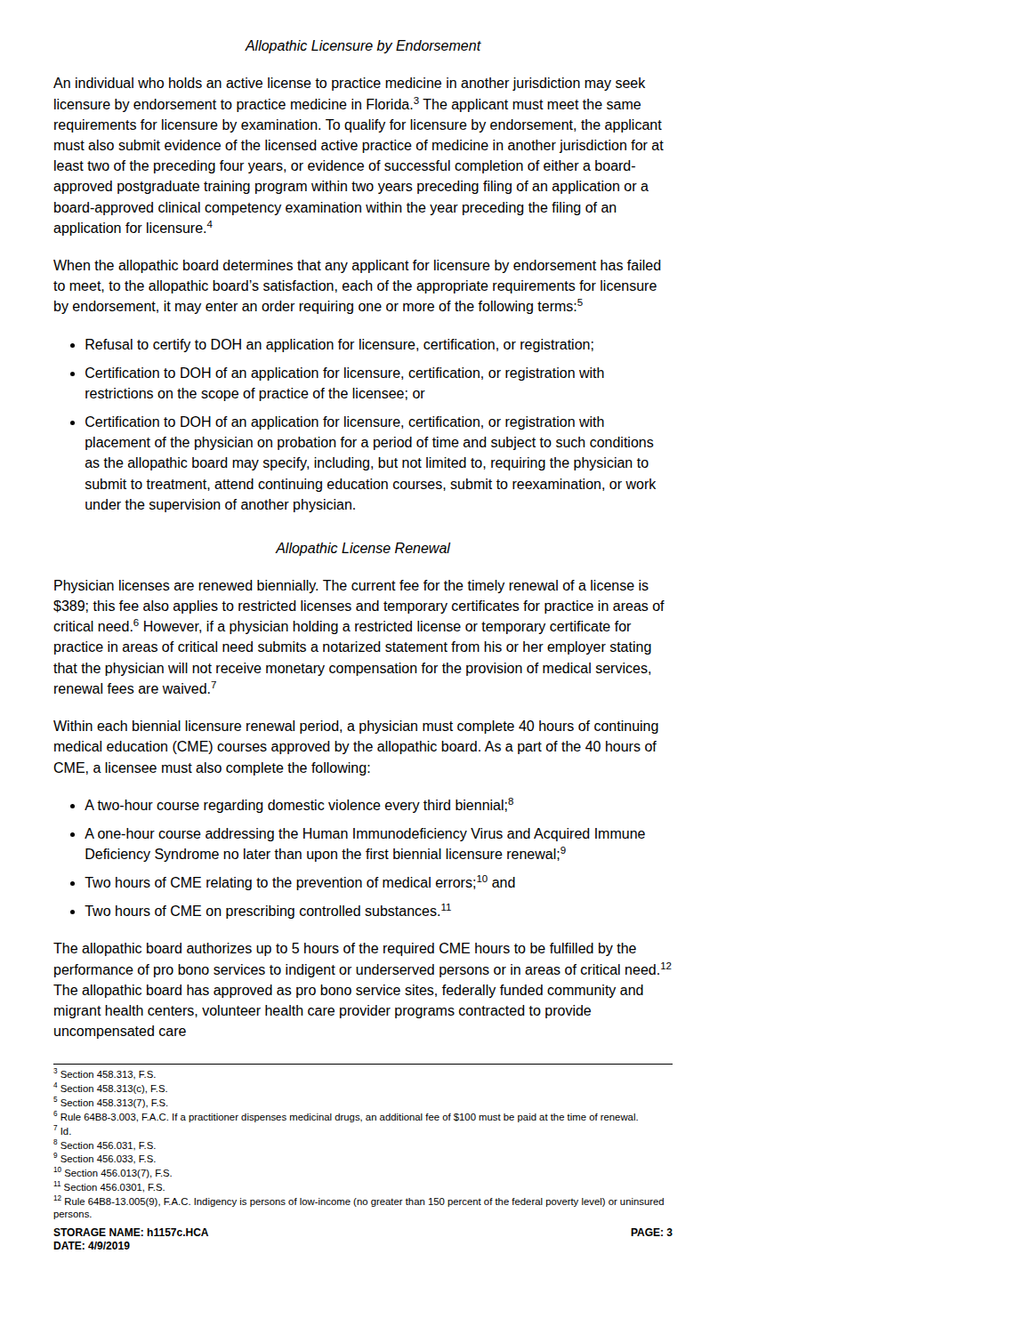Allopathic Licensure by Endorsement
An individual who holds an active license to practice medicine in another jurisdiction may seek licensure by endorsement to practice medicine in Florida.3 The applicant must meet the same requirements for licensure by examination. To qualify for licensure by endorsement, the applicant must also submit evidence of the licensed active practice of medicine in another jurisdiction for at least two of the preceding four years, or evidence of successful completion of either a board-approved postgraduate training program within two years preceding filing of an application or a board-approved clinical competency examination within the year preceding the filing of an application for licensure.4
When the allopathic board determines that any applicant for licensure by endorsement has failed to meet, to the allopathic board’s satisfaction, each of the appropriate requirements for licensure by endorsement, it may enter an order requiring one or more of the following terms:5
Refusal to certify to DOH an application for licensure, certification, or registration;
Certification to DOH of an application for licensure, certification, or registration with restrictions on the scope of practice of the licensee; or
Certification to DOH of an application for licensure, certification, or registration with placement of the physician on probation for a period of time and subject to such conditions as the allopathic board may specify, including, but not limited to, requiring the physician to submit to treatment, attend continuing education courses, submit to reexamination, or work under the supervision of another physician.
Allopathic License Renewal
Physician licenses are renewed biennially. The current fee for the timely renewal of a license is $389; this fee also applies to restricted licenses and temporary certificates for practice in areas of critical need.6 However, if a physician holding a restricted license or temporary certificate for practice in areas of critical need submits a notarized statement from his or her employer stating that the physician will not receive monetary compensation for the provision of medical services, renewal fees are waived.7
Within each biennial licensure renewal period, a physician must complete 40 hours of continuing medical education (CME) courses approved by the allopathic board. As a part of the 40 hours of CME, a licensee must also complete the following:
A two-hour course regarding domestic violence every third biennial;8
A one-hour course addressing the Human Immunodeficiency Virus and Acquired Immune Deficiency Syndrome no later than upon the first biennial licensure renewal;9
Two hours of CME relating to the prevention of medical errors;10 and
Two hours of CME on prescribing controlled substances.11
The allopathic board authorizes up to 5 hours of the required CME hours to be fulfilled by the performance of pro bono services to indigent or underserved persons or in areas of critical need.12 The allopathic board has approved as pro bono service sites, federally funded community and migrant health centers, volunteer health care provider programs contracted to provide uncompensated care
3 Section 458.313, F.S.
4 Section 458.313(c), F.S.
5 Section 458.313(7), F.S.
6 Rule 64B8-3.003, F.A.C. If a practitioner dispenses medicinal drugs, an additional fee of $100 must be paid at the time of renewal.
7 Id.
8 Section 456.031, F.S.
9 Section 456.033, F.S.
10 Section 456.013(7), F.S.
11 Section 456.0301, F.S.
12 Rule 64B8-13.005(9), F.A.C. Indigency is persons of low-income (no greater than 150 percent of the federal poverty level) or uninsured persons.
STORAGE NAME: h1157c.HCA
DATE: 4/9/2019 PAGE: 3